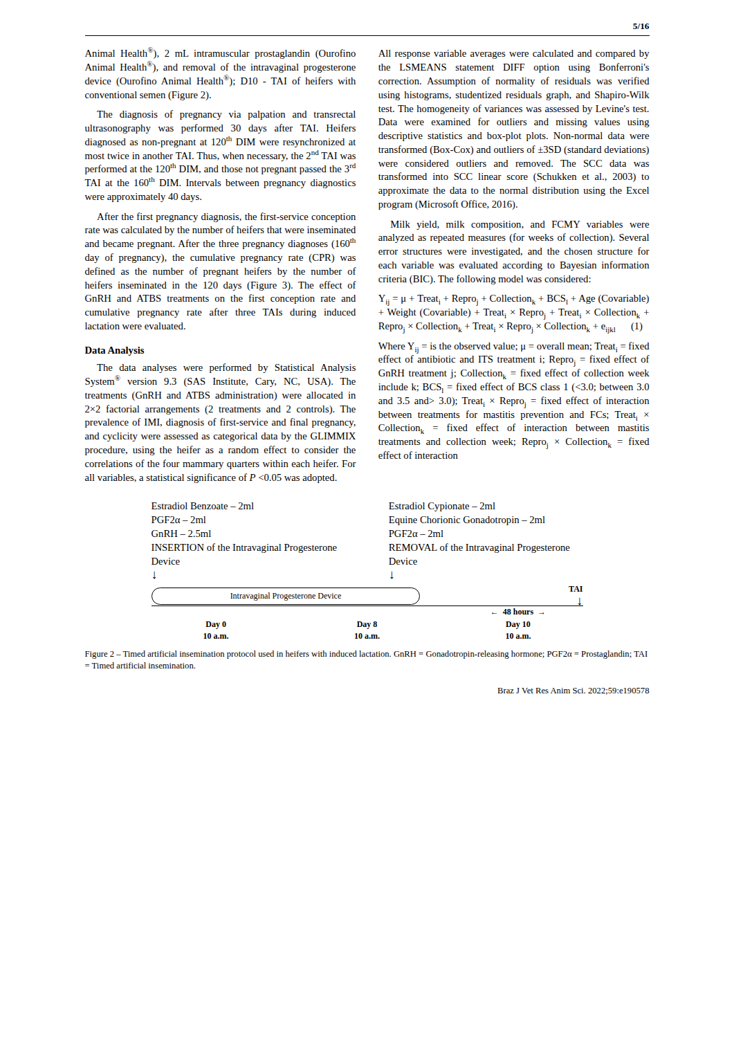5/16
Animal Health®), 2 mL intramuscular prostaglandin (Ourofino Animal Health®), and removal of the intravaginal progesterone device (Ourofino Animal Health®); D10 - TAI of heifers with conventional semen (Figure 2).
The diagnosis of pregnancy via palpation and transrectal ultrasonography was performed 30 days after TAI. Heifers diagnosed as non-pregnant at 120th DIM were resynchronized at most twice in another TAI. Thus, when necessary, the 2nd TAI was performed at the 120th DIM, and those not pregnant passed the 3rd TAI at the 160th DIM. Intervals between pregnancy diagnostics were approximately 40 days.
After the first pregnancy diagnosis, the first-service conception rate was calculated by the number of heifers that were inseminated and became pregnant. After the three pregnancy diagnoses (160th day of pregnancy), the cumulative pregnancy rate (CPR) was defined as the number of pregnant heifers by the number of heifers inseminated in the 120 days (Figure 3). The effect of GnRH and ATBS treatments on the first conception rate and cumulative pregnancy rate after three TAIs during induced lactation were evaluated.
Data Analysis
The data analyses were performed by Statistical Analysis System® version 9.3 (SAS Institute, Cary, NC, USA). The treatments (GnRH and ATBS administration) were allocated in 2×2 factorial arrangements (2 treatments and 2 controls). The prevalence of IMI, diagnosis of first-service and final pregnancy, and cyclicity were assessed as categorical data by the GLIMMIX procedure, using the heifer as a random effect to consider the correlations of the four mammary quarters within each heifer. For all variables, a statistical significance of P <0.05 was adopted.
All response variable averages were calculated and compared by the LSMEANS statement DIFF option using Bonferroni's correction. Assumption of normality of residuals was verified using histograms, studentized residuals graph, and Shapiro-Wilk test. The homogeneity of variances was assessed by Levine's test. Data were examined for outliers and missing values using descriptive statistics and box-plot plots. Non-normal data were transformed (Box-Cox) and outliers of ±3SD (standard deviations) were considered outliers and removed. The SCC data was transformed into SCC linear score (Schukken et al., 2003) to approximate the data to the normal distribution using the Excel program (Microsoft Office, 2016).
Milk yield, milk composition, and FCMY variables were analyzed as repeated measures (for weeks of collection). Several error structures were investigated, and the chosen structure for each variable was evaluated according to Bayesian information criteria (BIC). The following model was considered:
Yij = μ + Treati + Reproj + Collectionk + BCSl + Age (Covariable) + Weight (Covariable) + Treati × Reproj + Treati × Collectionk + Reproj × Collectionk + Treati × Reproj × Collectionk + eijkl(1)
Where Yij = is the observed value; μ = overall mean; Treati = fixed effect of antibiotic and ITS treatment i; Reproj = fixed effect of GnRH treatment j; Collectionk = fixed effect of collection week include k; BCSl = fixed effect of BCS class 1 (<3.0; between 3.0 and 3.5 and> 3.0); Treati × Reproj = fixed effect of interaction between treatments for mastitis prevention and FCs; Treati × Collectionk = fixed effect of interaction between mastitis treatments and collection week; Reproj × Collectionk = fixed effect of interaction
Estradiol Benzoate – 2ml
PGF2α – 2ml
GnRH – 2.5ml
INSERTION of the Intravaginal Progesterone
Device
↓
Estradiol Cypionate – 2ml
Equine Chorionic Gonadotropin – 2ml
PGF2α – 2ml
REMOVAL of the Intravaginal Progesterone
Device
↓
Intravaginal Progesterone Device
TAI
↓
← 48 hours →
Day 0
10 a.m.
Day 8
10 a.m.
Day 10
10 a.m.
Figure 2 – Timed artificial insemination protocol used in heifers with induced lactation. GnRH = Gonadotropin-releasing hormone; PGF2α = Prostaglandin; TAI = Timed artificial insemination.
Braz J Vet Res Anim Sci. 2022;59:e190578